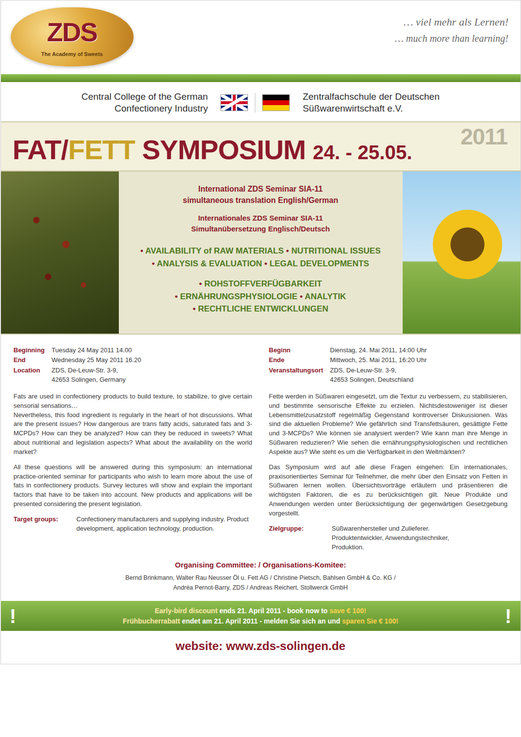ZDS The Academy of Sweets
… viel mehr als Lernen!
… much more than learning!
Central College of the German
Confectionery Industry
Zentralfachschule der Deutschen
Süßwarenwirtschaft e.V.
2011
FAT/FETT SYMPOSIUM 24. - 25.05.
International ZDS Seminar SIA-11
simultaneous translation English/German
Internationales ZDS Seminar SIA-11
Simultanübersetzung Englisch/Deutsch
• AVAILABILITY of RAW MATERIALS • NUTRITIONAL ISSUES
• ANALYSIS & EVALUATION • LEGAL DEVELOPMENTS
• ROHSTOFFVERFÜGBARKEIT
• ERNÄHRUNGSPHYSIOLOGIE • ANALYTIK
• RECHTLICHE ENTWICKLUNGEN
| Beginning | Tuesday 24 May 2011 14.00 |
| End | Wednesday 25 May 2011 16.20 |
| Location | ZDS, De-Leuw-Str. 3-9, 42653 Solingen, Germany |
Fats are used in confectionery products to build texture, to stabilize, to give certain sensorial sensations…
Nevertheless, this food ingredient is regularly in the heart of hot discussions. What are the present issues? How dangerous are trans fatty acids, saturated fats and 3-MCPDs? How can they be analyzed? How can they be reduced in sweets? What about nutritional and legislation aspects? What about the availability on the world market?
All these questions will be answered during this symposium: an international practice-oriented seminar for participants who wish to learn more about the use of fats in confectionery products. Survey lectures will show and explain the important factors that have to be taken into account. New products and applications will be presented considering the present legislation.
Target groups:
Confectionery manufacturers and supplying industry. Product development, application technology, production.
| Beginn | Dienstag, 24. Mai 2011, 14:00 Uhr |
| Ende | Mittwoch, 25. Mai 2011, 16:20 Uhr |
| Veranstaltungsort | ZDS, De-Leuw-Str. 3-9, 42653 Solingen, Deutschland |
Fette werden in Süßwaren eingesetzt, um die Textur zu verbessern, zu stabilisieren, und bestimmte sensorische Effekte zu erzielen. Nichtsdestoweniger ist dieser Lebensmittelzusatzstoff regelmäßig Gegenstand kontroverser Diskussionen. Was sind die aktuellen Probleme? Wie gefährlich sind Transfettsäuren, gesättigte Fette und 3-MCPDs? Wie können sie analysiert werden? Wie kann man ihre Menge in Süßwaren reduzieren? Wie sehen die ernährungsphysiologischen und rechtlichen Aspekte aus? Wie steht es um die Verfügbarkeit in den Weltmärkten?
Das Symposium wird auf alle diese Fragen eingehen: Ein internationales, praxisorientiertes Seminar für Teilnehmer, die mehr über den Einsatz von Fetten in Süßwaren lernen wollen. Übersichtsvorträge erläutern und präsentieren die wichtigsten Faktoren, die es zu berücksichtigen gilt. Neue Produkte und Anwendungen werden unter Berücksichtigung der gegenwärtigen Gesetzgebung vorgestellt.
Zielgruppe:
Süßwarenhersteller und Zulieferer.
Produktentwickler, Anwendungstechniker,
Produktion.
Organising Committee: / Organisations-Komitee:
Bernd Brinkmann, Walter Rau Neusser Öl u. Fett AG / Christine Pietsch, Bahlsen GmbH & Co. KG /
Andréa Pernot-Barry, ZDS / Andreas Reichert, Stollwerck GmbH
! !
Early-bird discount ends 21. April 2011 - book now to save € 100!
Frühbucherrabatt endet am 21. April 2011 - melden Sie sich an und sparen Sie € 100!
website: www.zds-solingen.de